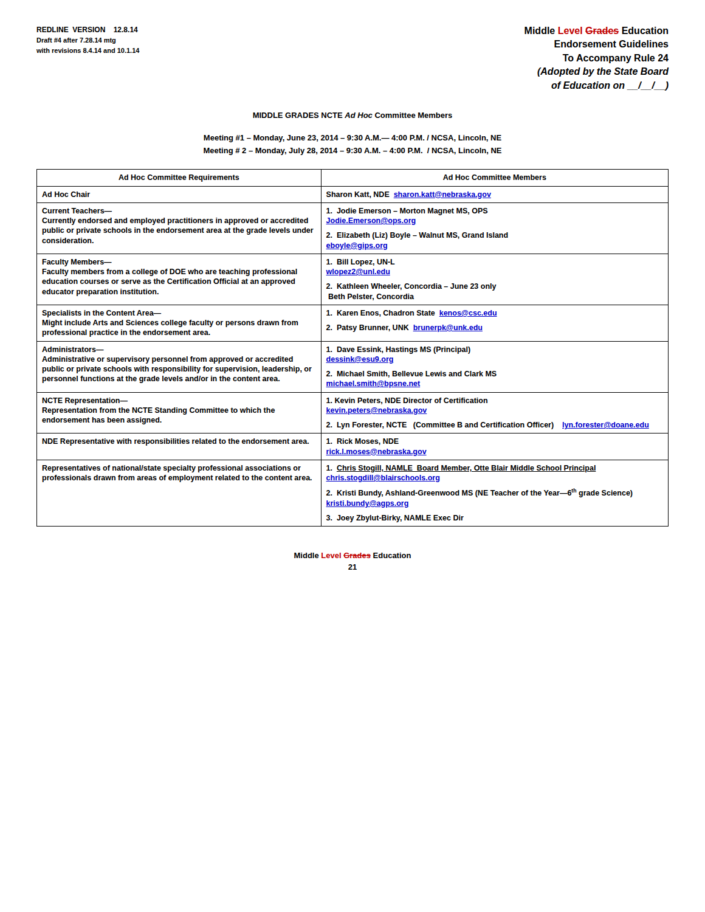REDLINE VERSION 12.8.14
Draft #4 after 7.28.14 mtg
with revisions 8.4.14 and 10.1.14
Middle Level Grades Education
Endorsement Guidelines
To Accompany Rule 24
(Adopted by the State Board
of Education on __/__/__)
MIDDLE GRADES NCTE Ad Hoc Committee Members
Meeting #1 – Monday, June 23, 2014 – 9:30 A.M.— 4:00 P.M. / NCSA, Lincoln, NE
Meeting # 2 – Monday, July 28, 2014 – 9:30 A.M. – 4:00 P.M. / NCSA, Lincoln, NE
| Ad Hoc Committee Requirements | Ad Hoc Committee Members |
| --- | --- |
| Ad Hoc Chair | Sharon Katt, NDE sharon.katt@nebraska.gov |
| Current Teachers— Currently endorsed and employed practitioners in approved or accredited public or private schools in the endorsement area at the grade levels under consideration. | 1. Jodie Emerson – Morton Magnet MS, OPS Jodie.Emerson@ops.org 2. Elizabeth (Liz) Boyle – Walnut MS, Grand Island eboyle@gips.org |
| Faculty Members— Faculty members from a college of DOE who are teaching professional education courses or serve as the Certification Official at an approved educator preparation institution. | 1. Bill Lopez, UN-L wlopez2@unl.edu 2. Kathleen Wheeler, Concordia – June 23 only Beth Pelster, Concordia |
| Specialists in the Content Area— Might include Arts and Sciences college faculty or persons drawn from professional practice in the endorsement area. | 1. Karen Enos, Chadron State kenos@csc.edu 2. Patsy Brunner, UNK brunerpk@unk.edu |
| Administrators— Administrative or supervisory personnel from approved or accredited public or private schools with responsibility for supervision, leadership, or personnel functions at the grade levels and/or in the content area. | 1. Dave Essink, Hastings MS (Principal) dessink@esu9.org 2. Michael Smith, Bellevue Lewis and Clark MS michael.smith@bpsne.net |
| NCTE Representation— Representation from the NCTE Standing Committee to which the endorsement has been assigned. | 1. Kevin Peters, NDE Director of Certification kevin.peters@nebraska.gov 2. Lyn Forester, NCTE (Committee B and Certification Officer) lyn.forester@doane.edu |
| NDE Representative with responsibilities related to the endorsement area. | 1. Rick Moses, NDE rick.l.moses@nebraska.gov |
| Representatives of national/state specialty professional associations or professionals drawn from areas of employment related to the content area. | 1. Chris Stogill, NAMLE Board Member, Otte Blair Middle School Principal chris.stogdill@blairschools.org 2. Kristi Bundy, Ashland-Greenwood MS (NE Teacher of the Year—6 th grade Science) kristi.bundy@agps.org 3. Joey Zbylut-Birky, NAMLE Exec Dir |
Middle Level Grades Education
21